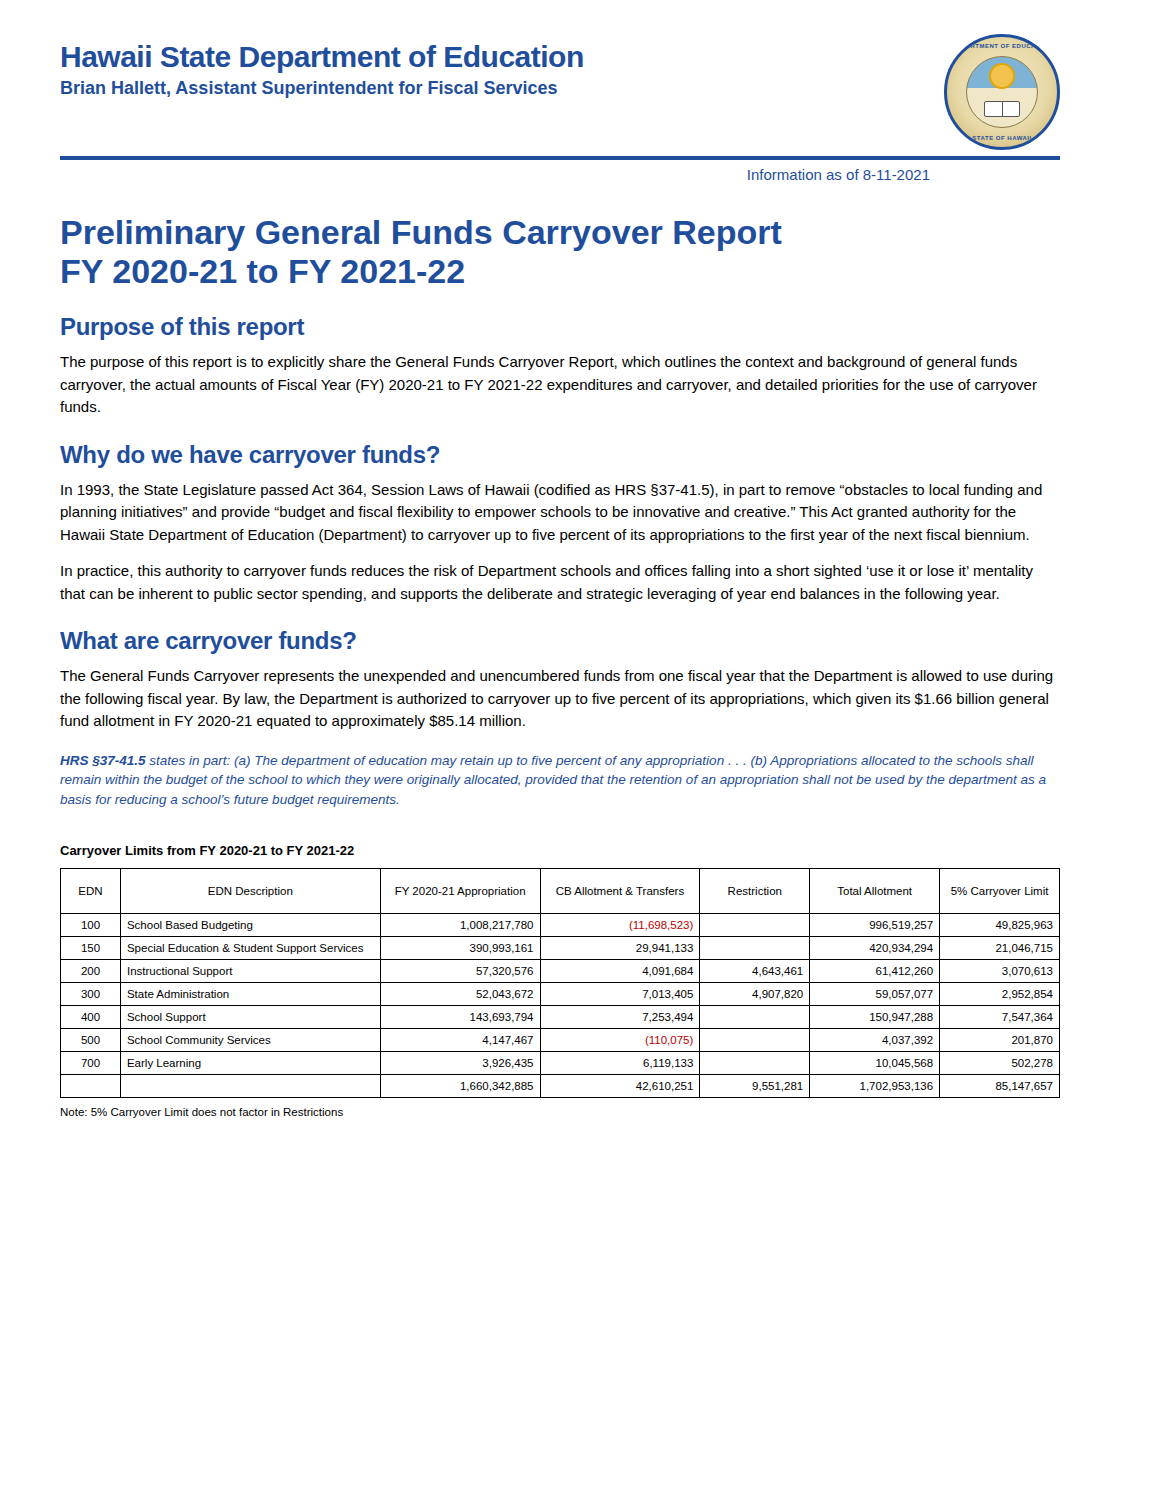Hawaii State Department of Education
Brian Hallett, Assistant Superintendent for Fiscal Services
Information as of 8-11-2021
Preliminary General Funds Carryover Report
FY 2020-21 to FY 2021-22
Purpose of this report
The purpose of this report is to explicitly share the General Funds Carryover Report, which outlines the context and background of general funds carryover, the actual amounts of Fiscal Year (FY) 2020-21 to FY 2021-22 expenditures and carryover, and detailed priorities for the use of carryover funds.
Why do we have carryover funds?
In 1993, the State Legislature passed Act 364, Session Laws of Hawaii (codified as HRS §37-41.5), in part to remove “obstacles to local funding and planning initiatives” and provide “budget and fiscal flexibility to empower schools to be innovative and creative.” This Act granted authority for the Hawaii State Department of Education (Department) to carryover up to five percent of its appropriations to the first year of the next fiscal biennium.
In practice, this authority to carryover funds reduces the risk of Department schools and offices falling into a short sighted ‘use it or lose it’ mentality that can be inherent to public sector spending, and supports the deliberate and strategic leveraging of year end balances in the following year.
What are carryover funds?
The General Funds Carryover represents the unexpended and unencumbered funds from one fiscal year that the Department is allowed to use during the following fiscal year. By law, the Department is authorized to carryover up to five percent of its appropriations, which given its $1.66 billion general fund allotment in FY 2020-21 equated to approximately $85.14 million.
HRS §37-41.5 states in part: (a) The department of education may retain up to five percent of any appropriation . . . (b) Appropriations allocated to the schools shall remain within the budget of the school to which they were originally allocated, provided that the retention of an appropriation shall not be used by the department as a basis for reducing a school’s future budget requirements.
Carryover Limits from FY 2020-21 to FY 2021-22
| EDN | EDN Description | FY 2020-21 Appropriation | CB Allotment & Transfers | Restriction | Total Allotment | 5% Carryover Limit |
| --- | --- | --- | --- | --- | --- | --- |
| 100 | School Based Budgeting | 1,008,217,780 | (11,698,523) | | 996,519,257 | 49,825,963 |
| 150 | Special Education & Student Support Services | 390,993,161 | 29,941,133 | | 420,934,294 | 21,046,715 |
| 200 | Instructional Support | 57,320,576 | 4,091,684 | 4,643,461 | 61,412,260 | 3,070,613 |
| 300 | State Administration | 52,043,672 | 7,013,405 | 4,907,820 | 59,057,077 | 2,952,854 |
| 400 | School Support | 143,693,794 | 7,253,494 | | 150,947,288 | 7,547,364 |
| 500 | School Community Services | 4,147,467 | (110,075) | | 4,037,392 | 201,870 |
| 700 | Early Learning | 3,926,435 | 6,119,133 | | 10,045,568 | 502,278 |
| | | 1,660,342,885 | 42,610,251 | 9,551,281 | 1,702,953,136 | 85,147,657 |
Note: 5% Carryover Limit does not factor in Restrictions